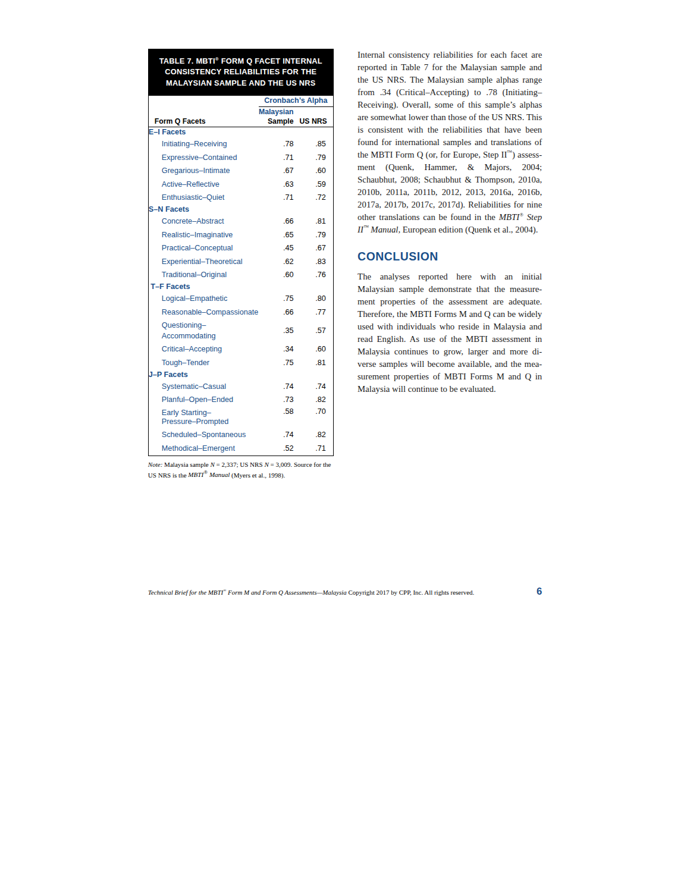Table 7. MBTI® Form Q Facet Internal Consistency Reliabilities for the Malaysian Sample and the US NRS
| | Cronbach’s Alpha |
| Form Q Facets | Malaysian Sample | US NRS |
| E–I Facets |
| Initiating–Receiving | .78 | .85 |
| Expressive–Contained | .71 | .79 |
| Gregarious–Intimate | .67 | .60 |
| Active–Reflective | .63 | .59 |
| Enthusiastic–Quiet | .71 | .72 |
| S–N Facets |
| Concrete–Abstract | .66 | .81 |
| Realistic–Imaginative | .65 | .79 |
| Practical–Conceptual | .45 | .67 |
| Experiential–Theoretical | .62 | .83 |
| Traditional–Original | .60 | .76 |
| T–F Facets |
| Logical–Empathetic | .75 | .80 |
| Reasonable–Compassionate | .66 | .77 |
| Questioning–Accommodating | .35 | .57 |
| Critical–Accepting | .34 | .60 |
| Tough–Tender | .75 | .81 |
| J–P Facets |
| Systematic–Casual | .74 | .74 |
| Planful–Open–Ended | .73 | .82 |
| Early Starting– Pressure–Prompted | .58 | .70 |
| Scheduled–Spontaneous | .74 | .82 |
| Methodical–Emergent | .52 | .71 |
Note: Malaysia sample N = 2,337; US NRS N = 3,009. Source for the US NRS is the MBTI® Manual (Myers et al., 1998).
Internal consistency reliabilities for each facet are reported in Table 7 for the Malaysian sample and the US NRS. The Malaysian sample alphas range from .34 (Critical–Accepting) to .78 (Initiating–Receiving). Overall, some of this sample’s alphas are somewhat lower than those of the US NRS. This is consistent with the reliabilities that have been found for international samples and translations of the MBTI Form Q (or, for Europe, Step II™) assessment (Quenk, Hammer, & Majors, 2004; Schaubhut, 2008; Schaubhut & Thompson, 2010a, 2010b, 2011a, 2011b, 2012, 2013, 2016a, 2016b, 2017a, 2017b, 2017c, 2017d). Reliabilities for nine other translations can be found in the MBTI® Step II™ Manual, European edition (Quenk et al., 2004).
CONCLUSION
The analyses reported here with an initial Malaysian sample demonstrate that the measurement properties of the assessment are adequate. Therefore, the MBTI Forms M and Q can be widely used with individuals who reside in Malaysia and read English. As use of the MBTI assessment in Malaysia continues to grow, larger and more diverse samples will become available, and the measurement properties of MBTI Forms M and Q in Malaysia will continue to be evaluated.
Technical Brief for the MBTI® Form M and Form Q Assessments—Malaysia Copyright 2017 by CPP, Inc. All rights reserved.
6